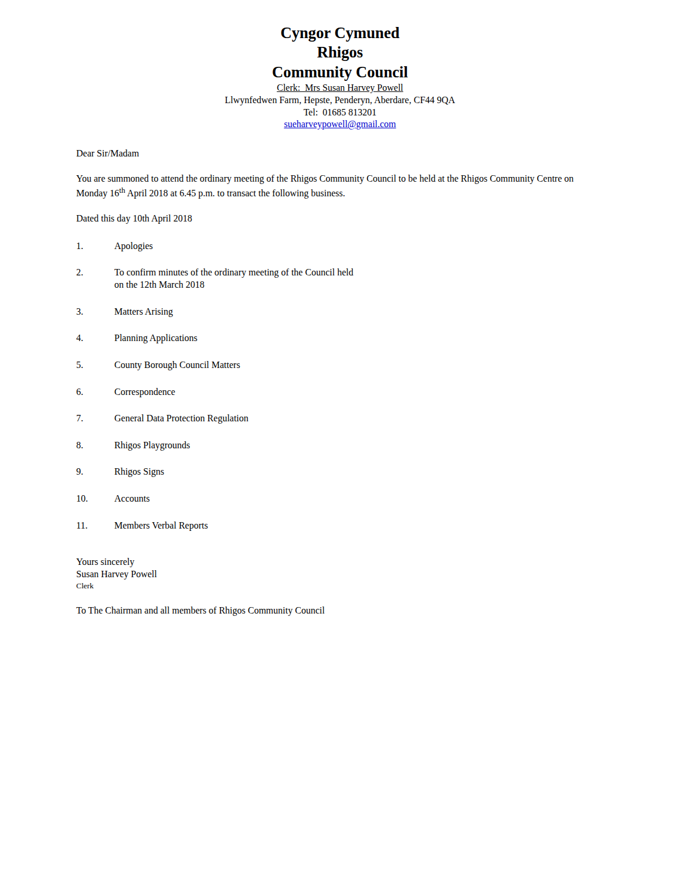Cyngor Cymuned
Rhigos
Community Council
Clerk: Mrs Susan Harvey Powell
Llwynfedwen Farm, Hepste, Penderyn, Aberdare, CF44 9QA
Tel: 01685 813201
sueharveypowell@gmail.com
Dear Sir/Madam
You are summoned to attend the ordinary meeting of the Rhigos Community Council to be held at the Rhigos Community Centre on Monday 16th April 2018 at 6.45 p.m. to transact the following business.
Dated this day 10th April 2018
Apologies
To confirm minutes of the ordinary meeting of the Council heldon the 12th March 2018
Matters Arising
Planning Applications
County Borough Council Matters
Correspondence
General Data Protection Regulation
Rhigos Playgrounds
Rhigos Signs
Accounts
Members Verbal Reports
Yours sincerely
Susan Harvey Powell
Clerk
To The Chairman and all members of Rhigos Community Council